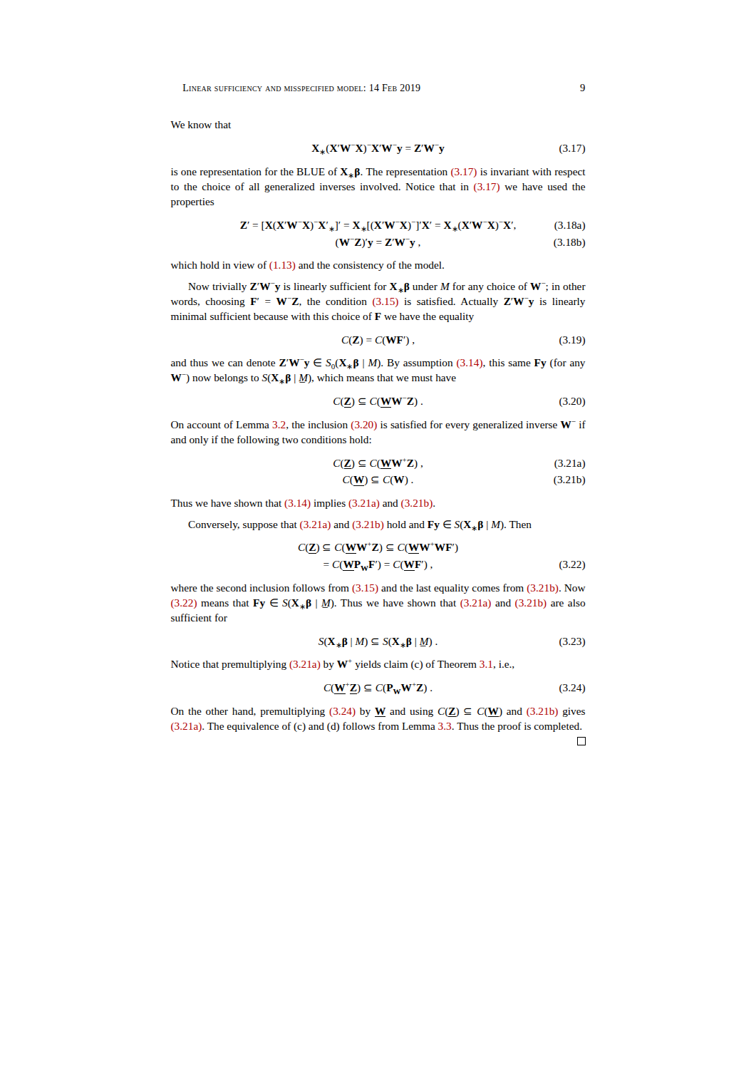Linear sufficiency and misspecified model: 14 Feb 2019 9
We know that
X∗(X′W−X)−X′W−y = Z′W−y (3.17)
is one representation for the BLUE of X∗β. The representation (3.17) is invariant with respect to the choice of all generalized inverses involved. Notice that in (3.17) we have used the properties
Z′ = [X(X′W−X)−X′∗]′ = X∗[(X′W−X)−]′X′ = X∗(X′W−X)−X′, (3.18a)
(W−Z)′y = Z′W−y , (3.18b)
which hold in view of (1.13) and the consistency of the model.
Now trivially Z′W−y is linearly sufficient for X∗β under M for any choice of W−; in other words, choosing F′ = W−Z, the condition (3.15) is satisfied. Actually Z′W−y is linearly minimal sufficient because with this choice of F we have the equality
C(Z) = C(WF′) , (3.19)
and thus we can denote Z′W−y ∈ S0(X∗β | M). By assumption (3.14), this same Fy (for any W−) now belongs to S(X∗β | M̲), which means that we must have
C(Z) ⊆ C(WW−Z) . (3.20)
On account of Lemma 3.2, the inclusion (3.20) is satisfied for every generalized inverse W− if and only if the following two conditions hold:
C(Z) ⊆ C(WW+Z) , (3.21a)
C(W) ⊆ C(W) . (3.21b)
Thus we have shown that (3.14) implies (3.21a) and (3.21b).
Conversely, suppose that (3.21a) and (3.21b) hold and Fy ∈ S(X∗β | M). Then
C(Z) ⊆ C(WW+Z) ⊆ C(WW+WF′)
= C(WPWF′) = C(WF′) , (3.22)
where the second inclusion follows from (3.15) and the last equality comes from (3.21b). Now (3.22) means that Fy ∈ S(X∗β | M̲). Thus we have shown that (3.21a) and (3.21b) are also sufficient for
S(X∗β | M) ⊆ S(X∗β | M̲) . (3.23)
Notice that premultiplying (3.21a) by W+ yields claim (c) of Theorem 3.1, i.e.,
C(W+Z) ⊆ C(PWW+Z) . (3.24)
On the other hand, premultiplying (3.24) by W and using C(Z) ⊆ C(W) and (3.21b) gives (3.21a). The equivalence of (c) and (d) follows from Lemma 3.3. Thus the proof is completed.